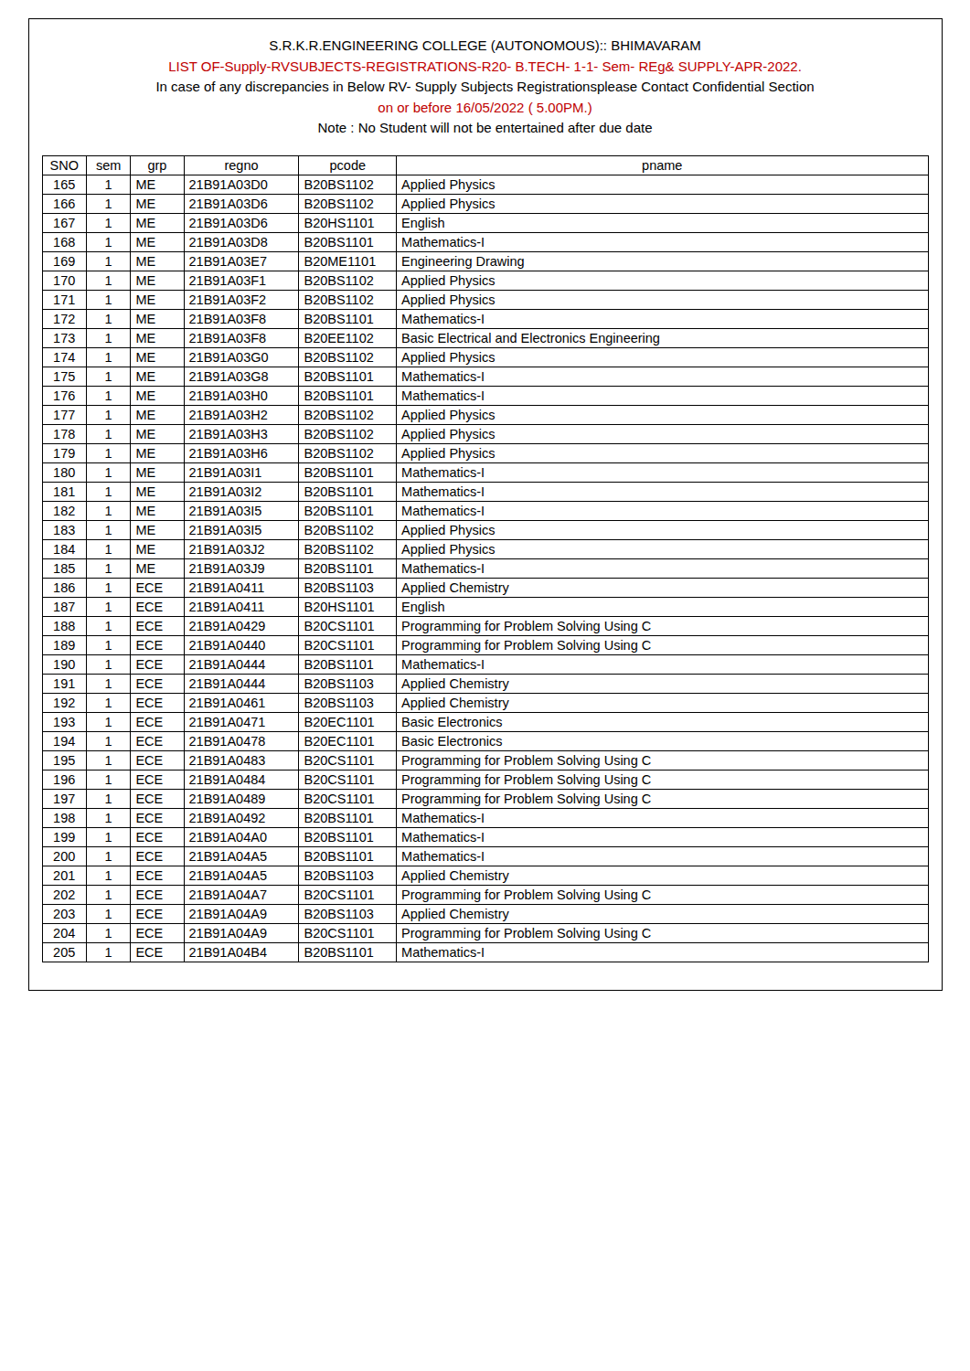S.R.K.R.ENGINEERING COLLEGE (AUTONOMOUS):: BHIMAVARAM
LIST OF-Supply-RVSUBJECTS-REGISTRATIONS-R20- B.TECH- 1-1- Sem- REg& SUPPLY-APR-2022.
In case of any discrepancies in Below RV- Supply Subjects Registrationsplease Contact Confidential Section
on or before 16/05/2022 ( 5.00PM.)
Note : No Student will not be entertained after due date
| SNO | sem | grp | regno | pcode | pname |
| --- | --- | --- | --- | --- | --- |
| 165 | 1 | ME | 21B91A03D0 | B20BS1102 | Applied Physics |
| 166 | 1 | ME | 21B91A03D6 | B20BS1102 | Applied Physics |
| 167 | 1 | ME | 21B91A03D6 | B20HS1101 | English |
| 168 | 1 | ME | 21B91A03D8 | B20BS1101 | Mathematics-I |
| 169 | 1 | ME | 21B91A03E7 | B20ME1101 | Engineering Drawing |
| 170 | 1 | ME | 21B91A03F1 | B20BS1102 | Applied Physics |
| 171 | 1 | ME | 21B91A03F2 | B20BS1102 | Applied Physics |
| 172 | 1 | ME | 21B91A03F8 | B20BS1101 | Mathematics-I |
| 173 | 1 | ME | 21B91A03F8 | B20EE1102 | Basic Electrical and Electronics Engineering |
| 174 | 1 | ME | 21B91A03G0 | B20BS1102 | Applied Physics |
| 175 | 1 | ME | 21B91A03G8 | B20BS1101 | Mathematics-I |
| 176 | 1 | ME | 21B91A03H0 | B20BS1101 | Mathematics-I |
| 177 | 1 | ME | 21B91A03H2 | B20BS1102 | Applied Physics |
| 178 | 1 | ME | 21B91A03H3 | B20BS1102 | Applied Physics |
| 179 | 1 | ME | 21B91A03H6 | B20BS1102 | Applied Physics |
| 180 | 1 | ME | 21B91A03I1 | B20BS1101 | Mathematics-I |
| 181 | 1 | ME | 21B91A03I2 | B20BS1101 | Mathematics-I |
| 182 | 1 | ME | 21B91A03I5 | B20BS1101 | Mathematics-I |
| 183 | 1 | ME | 21B91A03I5 | B20BS1102 | Applied Physics |
| 184 | 1 | ME | 21B91A03J2 | B20BS1102 | Applied Physics |
| 185 | 1 | ME | 21B91A03J9 | B20BS1101 | Mathematics-I |
| 186 | 1 | ECE | 21B91A0411 | B20BS1103 | Applied Chemistry |
| 187 | 1 | ECE | 21B91A0411 | B20HS1101 | English |
| 188 | 1 | ECE | 21B91A0429 | B20CS1101 | Programming for Problem Solving Using C |
| 189 | 1 | ECE | 21B91A0440 | B20CS1101 | Programming for Problem Solving Using C |
| 190 | 1 | ECE | 21B91A0444 | B20BS1101 | Mathematics-I |
| 191 | 1 | ECE | 21B91A0444 | B20BS1103 | Applied Chemistry |
| 192 | 1 | ECE | 21B91A0461 | B20BS1103 | Applied Chemistry |
| 193 | 1 | ECE | 21B91A0471 | B20EC1101 | Basic Electronics |
| 194 | 1 | ECE | 21B91A0478 | B20EC1101 | Basic Electronics |
| 195 | 1 | ECE | 21B91A0483 | B20CS1101 | Programming for Problem Solving Using C |
| 196 | 1 | ECE | 21B91A0484 | B20CS1101 | Programming for Problem Solving Using C |
| 197 | 1 | ECE | 21B91A0489 | B20CS1101 | Programming for Problem Solving Using C |
| 198 | 1 | ECE | 21B91A0492 | B20BS1101 | Mathematics-I |
| 199 | 1 | ECE | 21B91A04A0 | B20BS1101 | Mathematics-I |
| 200 | 1 | ECE | 21B91A04A5 | B20BS1101 | Mathematics-I |
| 201 | 1 | ECE | 21B91A04A5 | B20BS1103 | Applied Chemistry |
| 202 | 1 | ECE | 21B91A04A7 | B20CS1101 | Programming for Problem Solving Using C |
| 203 | 1 | ECE | 21B91A04A9 | B20BS1103 | Applied Chemistry |
| 204 | 1 | ECE | 21B91A04A9 | B20CS1101 | Programming for Problem Solving Using C |
| 205 | 1 | ECE | 21B91A04B4 | B20BS1101 | Mathematics-I |